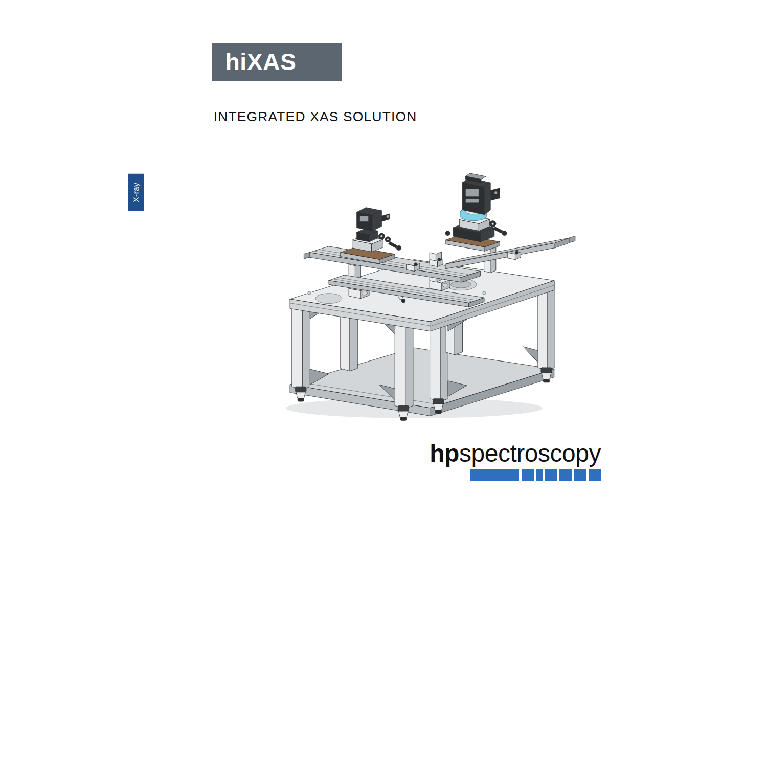X-ray
hiXAS
Integrated XAS Solution
hiXAS integrated XAS solution Isometric CAD drawing of the hiXAS instrument: an aluminium-profile optical table on levelling feet, carrying two long linear rails with mounted stages, a detector module and a source module with a cyan-coloured flange.
hp spectroscopy